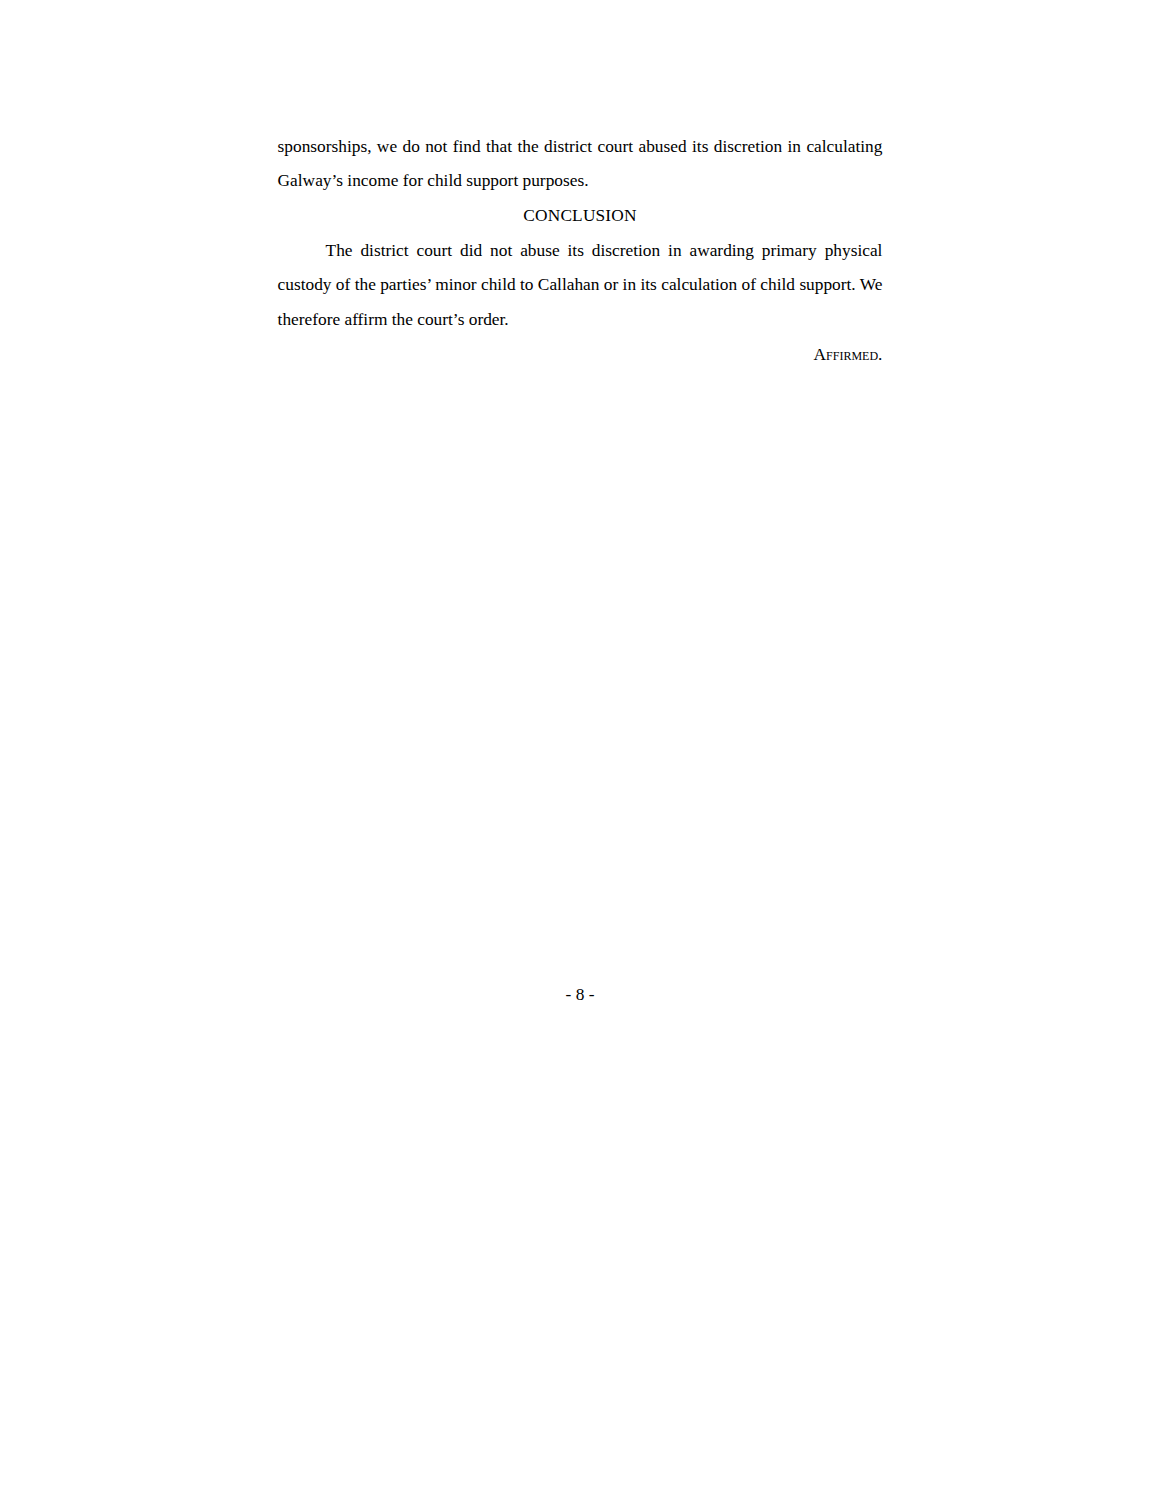sponsorships, we do not find that the district court abused its discretion in calculating Galway’s income for child support purposes.
Conclusion
The district court did not abuse its discretion in awarding primary physical custody of the parties’ minor child to Callahan or in its calculation of child support. We therefore affirm the court’s order.
Affirmed.
- 8 -